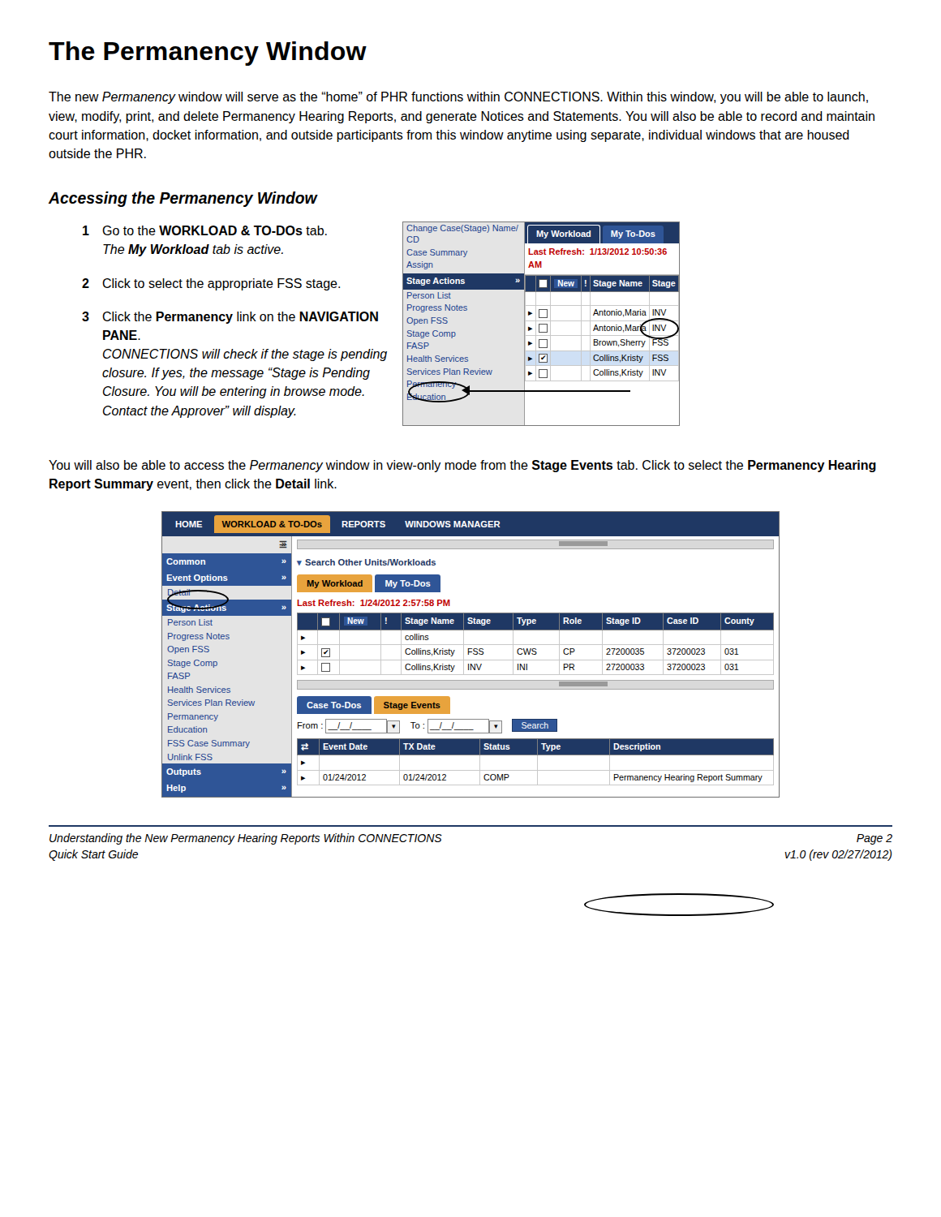The Permanency Window
The new Permanency window will serve as the “home” of PHR functions within CONNECTIONS. Within this window, you will be able to launch, view, modify, print, and delete Permanency Hearing Reports, and generate Notices and Statements. You will also be able to record and maintain court information, docket information, and outside participants from this window anytime using separate, individual windows that are housed outside the PHR.
Accessing the Permanency Window
Go to the WORKLOAD & TO-DOs tab.
The My Workload tab is active.
Click to select the appropriate FSS stage.
Click the Permanency link on the NAVIGATION PANE.
CONNECTIONS will check if the stage is pending closure. If yes, the message “Stage is Pending Closure. You will be entering in browse mode. Contact the Approver” will display.
Change Case(Stage) Name/
CD Case Summary Assign
Stage Actions
Person List Progress Notes Open FSS Stage Comp FASP Health Services Services Plan Review Permanency Education
My Workload My To-Dos
Last Refresh: 1/13/2012 10:50:36 AM
| | | New | ! | Stage Name | Stage |
| --- | --- | --- | --- | --- | --- |
| ▸ | | | | Antonio,Maria | INV |
| ▸ | | | | Antonio,Maria | INV |
| ▸ | | | | Brown,Sherry | FSS |
| ▸ | | | | Collins,Kristy | FSS |
| ▸ | | | | Collins,Kristy | INV |
You will also be able to access the Permanency window in view-only mode from the Stage Events tab. Click to select the Permanency Hearing Report Summary event, then click the Detail link.
HOME WORKLOAD & TO-DOs REPORTS WINDOWS MANAGER
☰
Common
Event Options
Detail
Stage Actions
Person List Progress Notes Open FSS Stage Comp FASP Health Services Services Plan Review Permanency Education FSS Case Summary Unlink FSS
Outputs
Help
▾Search Other Units/Workloads
My Workload My To-Dos
Last Refresh: 1/24/2012 2:57:58 PM
| | | New | ! | Stage Name | Stage | Type | Role | Stage ID | Case ID | County |
| --- | --- | --- | --- | --- | --- | --- | --- | --- | --- | --- |
| ▸ | | | | collins | | | | | | |
| ▸ | | | | Collins,Kristy | FSS | CWS | CP | 27200035 | 37200023 | 031 |
| ▸ | | | | Collins,Kristy | INV | INI | PR | 27200033 | 37200023 | 031 |
Case To-Dos Stage Events
From : __/__/____▾ To : __/__/____▾ Search
| ⇄ | Event Date | TX Date | Status | Type | Description |
| --- | --- | --- | --- | --- | --- |
| ▸ | | | | | |
| ▸ | 01/24/2012 | 01/24/2012 | COMP | | Permanency Hearing Report Summary |
Understanding the New Permanency Hearing Reports Within CONNECTIONS
Quick Start Guide
Page 2
v1.0 (rev 02/27/2012)